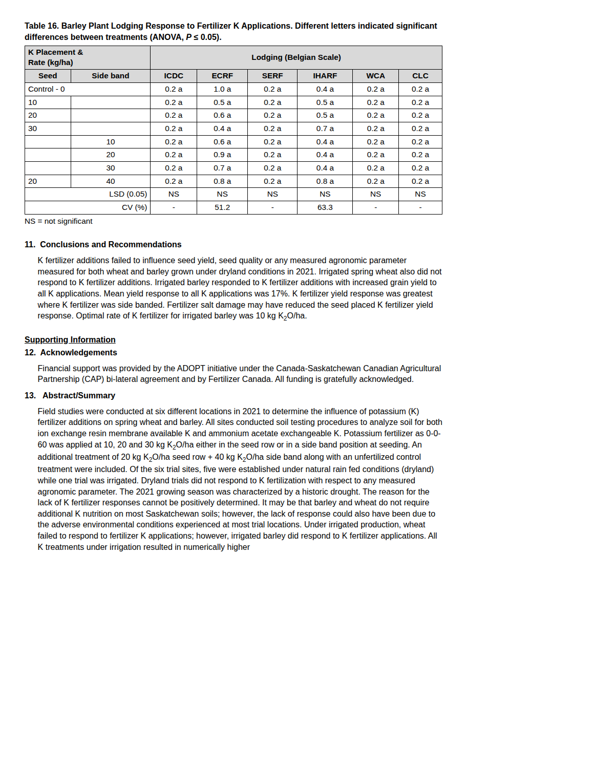Table 16. Barley Plant Lodging Response to Fertilizer K Applications. Different letters indicated significant differences between treatments (ANOVA, P ≤ 0.05).
| K Placement & Rate (kg/ha) | Lodging (Belgian Scale) |
| --- | --- |
| Seed | Side band | ICDC | ECRF | SERF | IHARF | WCA | CLC |
| Control - 0 | 0.2 a | 1.0 a | 0.2 a | 0.4 a | 0.2 a | 0.2 a |
| 10 | | 0.2 a | 0.5 a | 0.2 a | 0.5 a | 0.2 a | 0.2 a |
| 20 | | 0.2 a | 0.6 a | 0.2 a | 0.5 a | 0.2 a | 0.2 a |
| 30 | | 0.2 a | 0.4 a | 0.2 a | 0.7 a | 0.2 a | 0.2 a |
| | 10 | 0.2 a | 0.6 a | 0.2 a | 0.4 a | 0.2 a | 0.2 a |
| | 20 | 0.2 a | 0.9 a | 0.2 a | 0.4 a | 0.2 a | 0.2 a |
| | 30 | 0.2 a | 0.7 a | 0.2 a | 0.4 a | 0.2 a | 0.2 a |
| 20 | 40 | 0.2 a | 0.8 a | 0.2 a | 0.8 a | 0.2 a | 0.2 a |
| LSD (0.05) | NS | NS | NS | NS | NS | NS |
| CV (%) | - | 51.2 | - | 63.3 | - | - |
NS = not significant
11. Conclusions and Recommendations
K fertilizer additions failed to influence seed yield, seed quality or any measured agronomic parameter measured for both wheat and barley grown under dryland conditions in 2021. Irrigated spring wheat also did not respond to K fertilizer additions. Irrigated barley responded to K fertilizer additions with increased grain yield to all K applications. Mean yield response to all K applications was 17%. K fertilizer yield response was greatest where K fertilizer was side banded. Fertilizer salt damage may have reduced the seed placed K fertilizer yield response. Optimal rate of K fertilizer for irrigated barley was 10 kg K2O/ha.
Supporting Information
12. Acknowledgements
Financial support was provided by the ADOPT initiative under the Canada-Saskatchewan Canadian Agricultural Partnership (CAP) bi-lateral agreement and by Fertilizer Canada. All funding is gratefully acknowledged.
13. Abstract/Summary
Field studies were conducted at six different locations in 2021 to determine the influence of potassium (K) fertilizer additions on spring wheat and barley. All sites conducted soil testing procedures to analyze soil for both ion exchange resin membrane available K and ammonium acetate exchangeable K. Potassium fertilizer as 0-0-60 was applied at 10, 20 and 30 kg K2O/ha either in the seed row or in a side band position at seeding. An additional treatment of 20 kg K2O/ha seed row + 40 kg K2O/ha side band along with an unfertilized control treatment were included. Of the six trial sites, five were established under natural rain fed conditions (dryland) while one trial was irrigated. Dryland trials did not respond to K fertilization with respect to any measured agronomic parameter. The 2021 growing season was characterized by a historic drought. The reason for the lack of K fertilizer responses cannot be positively determined. It may be that barley and wheat do not require additional K nutrition on most Saskatchewan soils; however, the lack of response could also have been due to the adverse environmental conditions experienced at most trial locations. Under irrigated production, wheat failed to respond to fertilizer K applications; however, irrigated barley did respond to K fertilizer applications. All K treatments under irrigation resulted in numerically higher